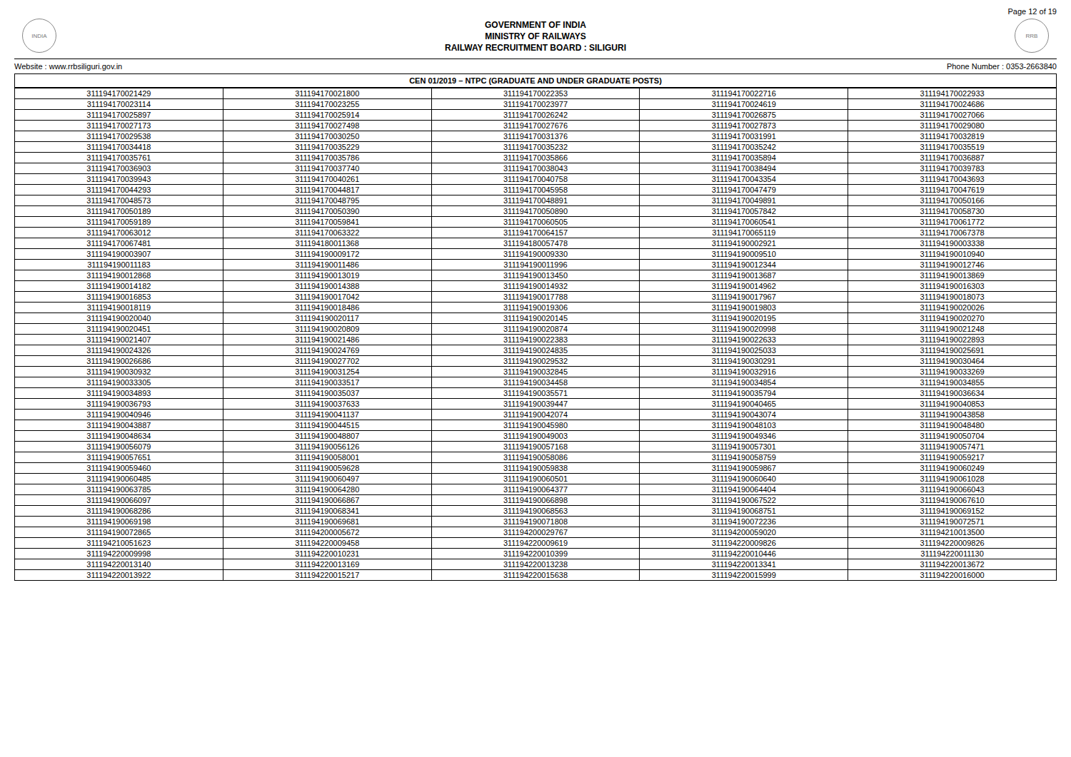Page 12 of 19
INDIA
GOVERNMENT OF INDIA
MINISTRY OF RAILWAYS
RAILWAY RECRUITMENT BOARD : SILIGURI
RRB
Website : www.rrbsiliguri.gov.in Phone Number : 0353-2663840
CEN 01/2019 – NTPC (GRADUATE AND UNDER GRADUATE POSTS)
| 311194170021429 | 311194170021800 | 311194170022353 | 311194170022716 | 311194170022933 |
| 311194170023114 | 311194170023255 | 311194170023977 | 311194170024619 | 311194170024686 |
| 311194170025897 | 311194170025914 | 311194170026242 | 311194170026875 | 311194170027066 |
| 311194170027173 | 311194170027498 | 311194170027676 | 311194170027873 | 311194170029080 |
| 311194170029538 | 311194170030250 | 311194170031376 | 311194170031991 | 311194170032819 |
| 311194170034418 | 311194170035229 | 311194170035232 | 311194170035242 | 311194170035519 |
| 311194170035761 | 311194170035786 | 311194170035866 | 311194170035894 | 311194170036887 |
| 311194170036903 | 311194170037740 | 311194170038043 | 311194170038494 | 311194170039783 |
| 311194170039943 | 311194170040261 | 311194170040758 | 311194170043354 | 311194170043693 |
| 311194170044293 | 311194170044817 | 311194170045958 | 311194170047479 | 311194170047619 |
| 311194170048573 | 311194170048795 | 311194170048891 | 311194170049891 | 311194170050166 |
| 311194170050189 | 311194170050390 | 311194170050890 | 311194170057842 | 311194170058730 |
| 311194170059189 | 311194170059841 | 311194170060505 | 311194170060541 | 311194170061772 |
| 311194170063012 | 311194170063322 | 311194170064157 | 311194170065119 | 311194170067378 |
| 311194170067481 | 311194180011368 | 311194180057478 | 311194190002921 | 311194190003338 |
| 311194190003907 | 311194190009172 | 311194190009330 | 311194190009510 | 311194190010940 |
| 311194190011183 | 311194190011486 | 311194190011996 | 311194190012344 | 311194190012746 |
| 311194190012868 | 311194190013019 | 311194190013450 | 311194190013687 | 311194190013869 |
| 311194190014182 | 311194190014388 | 311194190014932 | 311194190014962 | 311194190016303 |
| 311194190016853 | 311194190017042 | 311194190017788 | 311194190017967 | 311194190018073 |
| 311194190018119 | 311194190018486 | 311194190019306 | 311194190019803 | 311194190020026 |
| 311194190020040 | 311194190020117 | 311194190020145 | 311194190020195 | 311194190020270 |
| 311194190020451 | 311194190020809 | 311194190020874 | 311194190020998 | 311194190021248 |
| 311194190021407 | 311194190021486 | 311194190022383 | 311194190022633 | 311194190022893 |
| 311194190024326 | 311194190024769 | 311194190024835 | 311194190025033 | 311194190025691 |
| 311194190026686 | 311194190027702 | 311194190029532 | 311194190030291 | 311194190030464 |
| 311194190030932 | 311194190031254 | 311194190032845 | 311194190032916 | 311194190033269 |
| 311194190033305 | 311194190033517 | 311194190034458 | 311194190034854 | 311194190034855 |
| 311194190034893 | 311194190035037 | 311194190035571 | 311194190035794 | 311194190036634 |
| 311194190036793 | 311194190037633 | 311194190039447 | 311194190040465 | 311194190040853 |
| 311194190040946 | 311194190041137 | 311194190042074 | 311194190043074 | 311194190043858 |
| 311194190043887 | 311194190044515 | 311194190045980 | 311194190048103 | 311194190048480 |
| 311194190048634 | 311194190048807 | 311194190049003 | 311194190049346 | 311194190050704 |
| 311194190056079 | 311194190056126 | 311194190057168 | 311194190057301 | 311194190057471 |
| 311194190057651 | 311194190058001 | 311194190058086 | 311194190058759 | 311194190059217 |
| 311194190059460 | 311194190059628 | 311194190059838 | 311194190059867 | 311194190060249 |
| 311194190060485 | 311194190060497 | 311194190060501 | 311194190060640 | 311194190061028 |
| 311194190063785 | 311194190064280 | 311194190064377 | 311194190064404 | 311194190066043 |
| 311194190066097 | 311194190066867 | 311194190066898 | 311194190067522 | 311194190067610 |
| 311194190068286 | 311194190068341 | 311194190068563 | 311194190068751 | 311194190069152 |
| 311194190069198 | 311194190069681 | 311194190071808 | 311194190072236 | 311194190072571 |
| 311194190072865 | 311194200005672 | 311194200029767 | 311194200059020 | 311194210013500 |
| 311194210051623 | 311194220009458 | 311194220009619 | 311194220009826 | 311194220009826 |
| 311194220009998 | 311194220010231 | 311194220010399 | 311194220010446 | 311194220011130 |
| 311194220013140 | 311194220013169 | 311194220013238 | 311194220013341 | 311194220013672 |
| 311194220013922 | 311194220015217 | 311194220015638 | 311194220015999 | 311194220016000 |